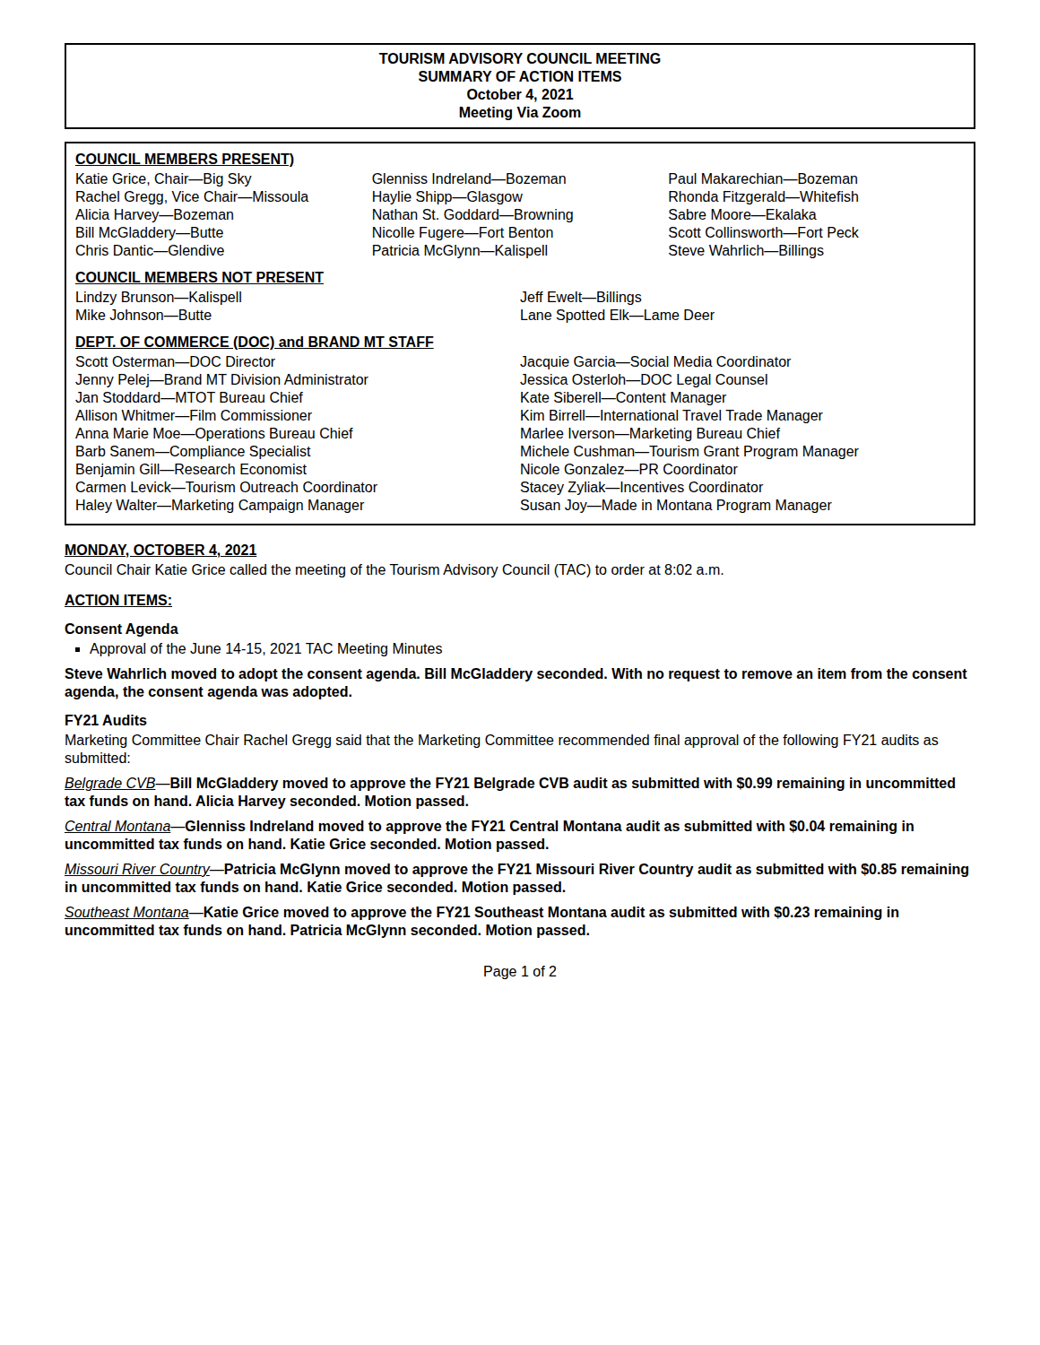TOURISM ADVISORY COUNCIL MEETING SUMMARY OF ACTION ITEMS October 4, 2021 Meeting Via Zoom
COUNCIL MEMBERS PRESENT)
| Katie Grice, Chair—Big Sky | Glenniss Indreland—Bozeman | Paul Makarechian—Bozeman |
| Rachel Gregg, Vice Chair—Missoula | Haylie Shipp—Glasgow | Rhonda Fitzgerald—Whitefish |
| Alicia Harvey—Bozeman | Nathan St. Goddard—Browning | Sabre Moore—Ekalaka |
| Bill McGladdery—Butte | Nicolle Fugere—Fort Benton | Scott Collinsworth—Fort Peck |
| Chris Dantic—Glendive | Patricia McGlynn—Kalispell | Steve Wahrlich—Billings |
COUNCIL MEMBERS NOT PRESENT
| Lindzy Brunson—Kalispell | Jeff Ewelt—Billings |
| Mike Johnson—Butte | Lane Spotted Elk—Lame Deer |
DEPT. OF COMMERCE (DOC) and BRAND MT STAFF
| Scott Osterman—DOC Director | Jacquie Garcia—Social Media Coordinator |
| Jenny Pelej—Brand MT Division Administrator | Jessica Osterloh—DOC Legal Counsel |
| Jan Stoddard—MTOT Bureau Chief | Kate Siberell—Content Manager |
| Allison Whitmer—Film Commissioner | Kim Birrell—International Travel Trade Manager |
| Anna Marie Moe—Operations Bureau Chief | Marlee Iverson—Marketing Bureau Chief |
| Barb Sanem—Compliance Specialist | Michele Cushman—Tourism Grant Program Manager |
| Benjamin Gill—Research Economist | Nicole Gonzalez—PR Coordinator |
| Carmen Levick—Tourism Outreach Coordinator | Stacey Zyliak—Incentives Coordinator |
| Haley Walter—Marketing Campaign Manager | Susan Joy—Made in Montana Program Manager |
MONDAY, OCTOBER 4, 2021
Council Chair Katie Grice called the meeting of the Tourism Advisory Council (TAC) to order at 8:02 a.m.
ACTION ITEMS:
Consent Agenda
Approval of the June 14-15, 2021 TAC Meeting Minutes
Steve Wahrlich moved to adopt the consent agenda. Bill McGladdery seconded. With no request to remove an item from the consent agenda, the consent agenda was adopted.
FY21 Audits
Marketing Committee Chair Rachel Gregg said that the Marketing Committee recommended final approval of the following FY21 audits as submitted:
Belgrade CVB—Bill McGladdery moved to approve the FY21 Belgrade CVB audit as submitted with $0.99 remaining in uncommitted tax funds on hand. Alicia Harvey seconded. Motion passed.
Central Montana—Glenniss Indreland moved to approve the FY21 Central Montana audit as submitted with $0.04 remaining in uncommitted tax funds on hand. Katie Grice seconded. Motion passed.
Missouri River Country—Patricia McGlynn moved to approve the FY21 Missouri River Country audit as submitted with $0.85 remaining in uncommitted tax funds on hand. Katie Grice seconded. Motion passed.
Southeast Montana—Katie Grice moved to approve the FY21 Southeast Montana audit as submitted with $0.23 remaining in uncommitted tax funds on hand. Patricia McGlynn seconded. Motion passed.
Page 1 of 2